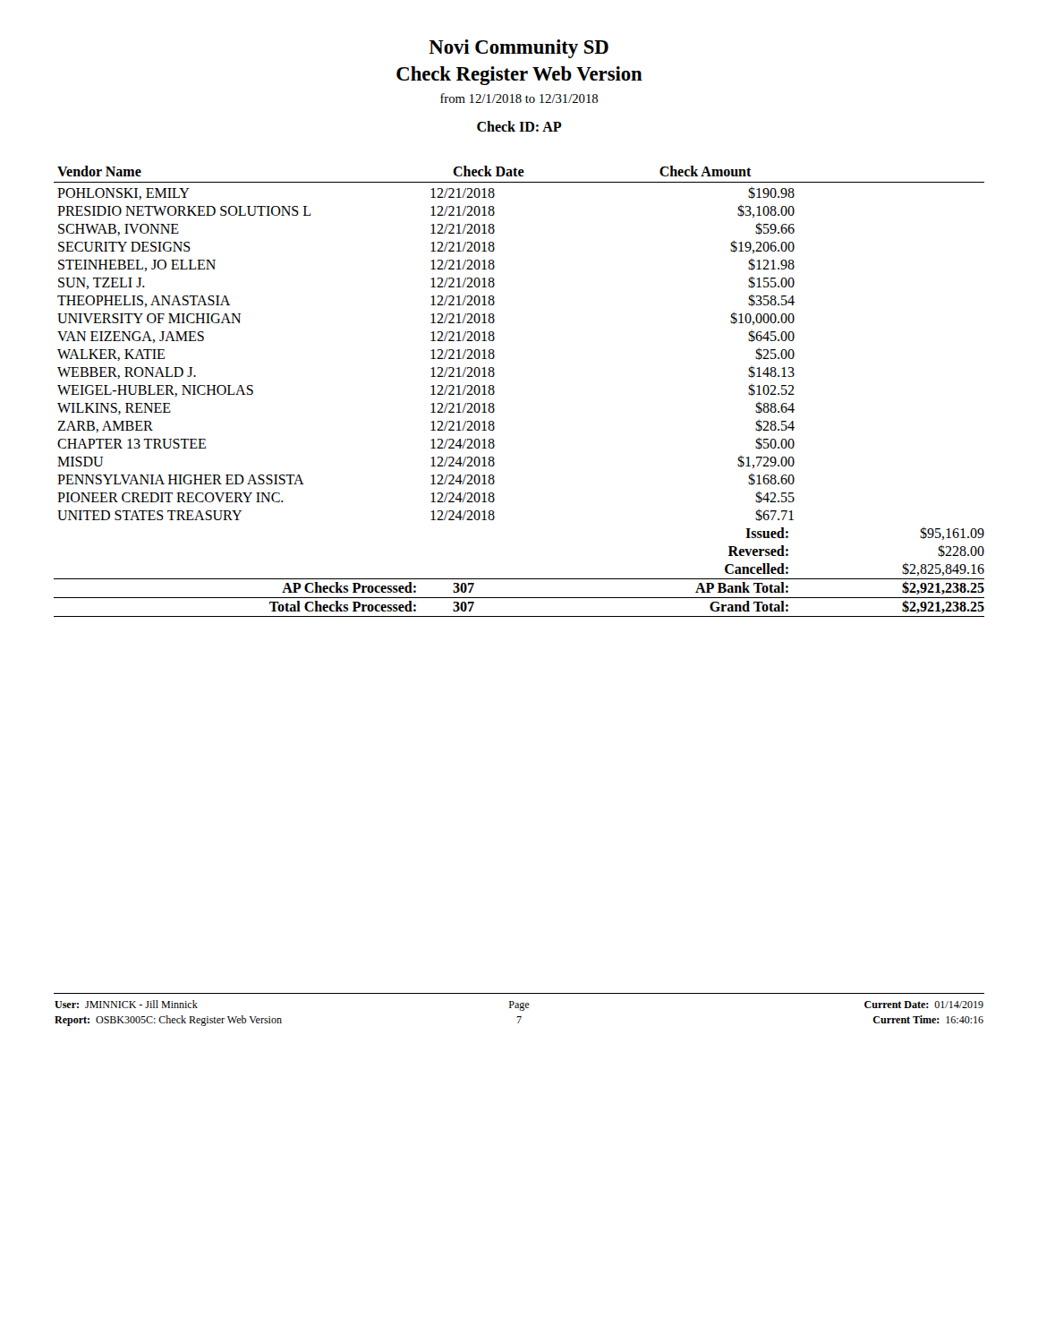Novi Community SD
Check Register Web Version
from 12/1/2018 to 12/31/2018
Check ID: AP
| Vendor Name | Check Date | Check Amount | |
| --- | --- | --- | --- |
| POHLONSKI, EMILY | 12/21/2018 | $190.98 | |
| PRESIDIO NETWORKED SOLUTIONS L | 12/21/2018 | $3,108.00 | |
| SCHWAB, IVONNE | 12/21/2018 | $59.66 | |
| SECURITY DESIGNS | 12/21/2018 | $19,206.00 | |
| STEINHEBEL, JO ELLEN | 12/21/2018 | $121.98 | |
| SUN, TZELI J. | 12/21/2018 | $155.00 | |
| THEOPHELIS, ANASTASIA | 12/21/2018 | $358.54 | |
| UNIVERSITY OF MICHIGAN | 12/21/2018 | $10,000.00 | |
| VAN EIZENGA, JAMES | 12/21/2018 | $645.00 | |
| WALKER, KATIE | 12/21/2018 | $25.00 | |
| WEBBER, RONALD J. | 12/21/2018 | $148.13 | |
| WEIGEL-HUBLER, NICHOLAS | 12/21/2018 | $102.52 | |
| WILKINS, RENEE | 12/21/2018 | $88.64 | |
| ZARB, AMBER | 12/21/2018 | $28.54 | |
| CHAPTER 13 TRUSTEE | 12/24/2018 | $50.00 | |
| MISDU | 12/24/2018 | $1,729.00 | |
| PENNSYLVANIA HIGHER ED ASSISTA | 12/24/2018 | $168.60 | |
| PIONEER CREDIT RECOVERY INC. | 12/24/2018 | $42.55 | |
| UNITED STATES TREASURY | 12/24/2018 | $67.71 | |
| | | Issued: | $95,161.09 |
| | | Reversed: | $228.00 |
| | | Cancelled: | $2,825,849.16 |
| AP Checks Processed: | 307 | AP Bank Total: | $2,921,238.25 |
| Total Checks Processed: | 307 | Grand Total: | $2,921,238.25 |
| User: JMINNICK - Jill Minnick | Page | Current Date: 01/14/2019 |
| Report: OSBK3005C: Check Register Web Version | 7 | Current Time: 16:40:16 |